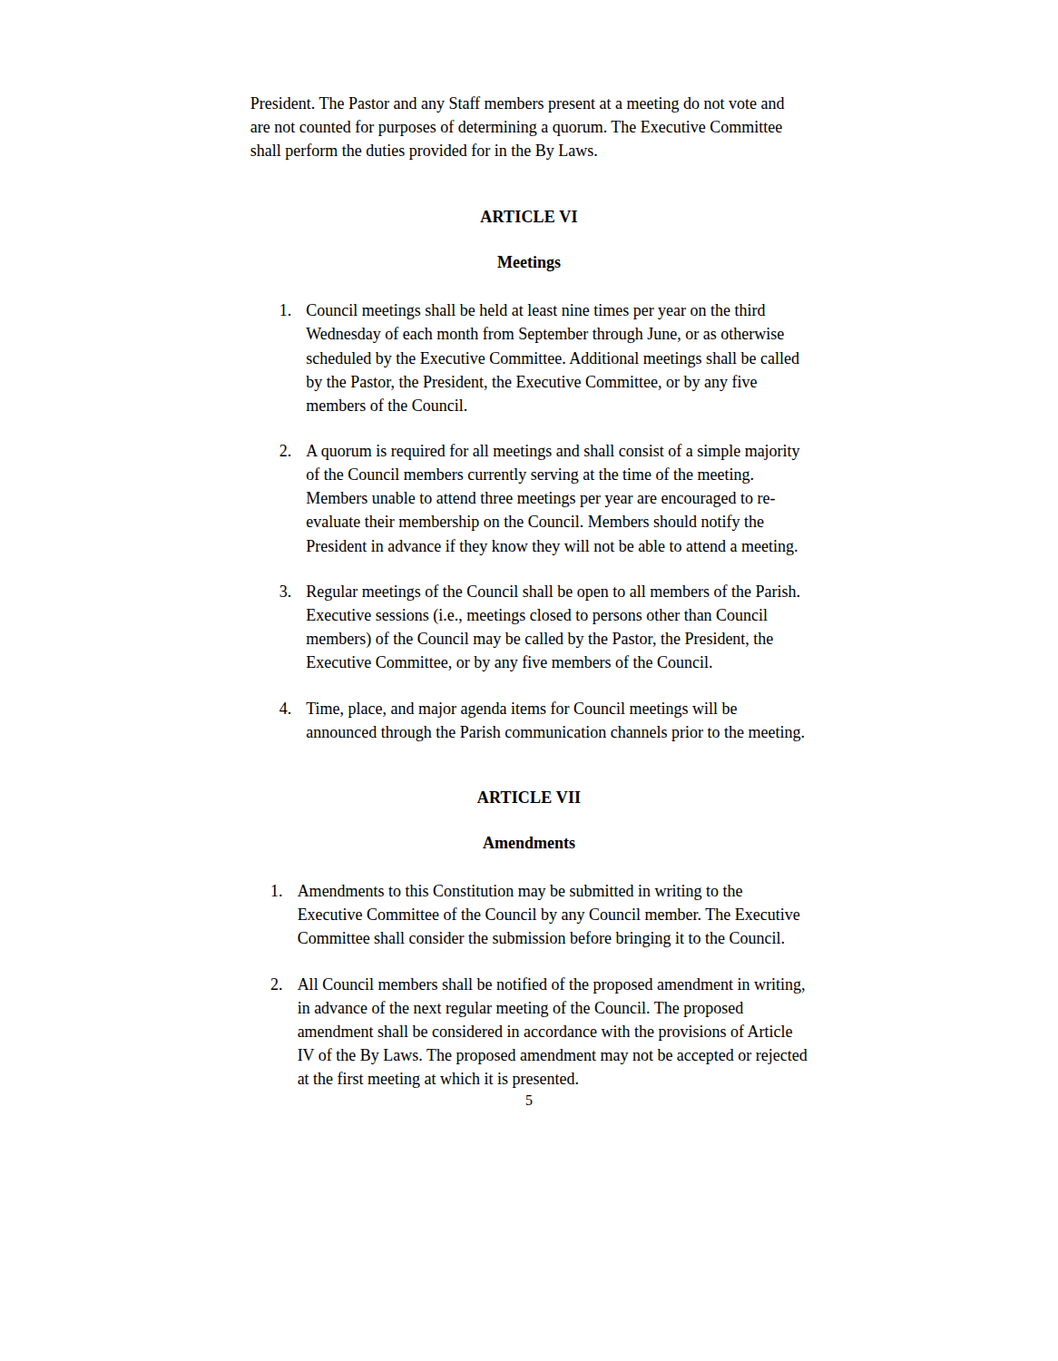President. The Pastor and any Staff members present at a meeting do not vote and are not counted for purposes of determining a quorum. The Executive Committee shall perform the duties provided for in the By Laws.
ARTICLE VI
Meetings
Council meetings shall be held at least nine times per year on the third Wednesday of each month from September through June, or as otherwise scheduled by the Executive Committee. Additional meetings shall be called by the Pastor, the President, the Executive Committee, or by any five members of the Council.
A quorum is required for all meetings and shall consist of a simple majority of the Council members currently serving at the time of the meeting. Members unable to attend three meetings per year are encouraged to re-evaluate their membership on the Council. Members should notify the President in advance if they know they will not be able to attend a meeting.
Regular meetings of the Council shall be open to all members of the Parish. Executive sessions (i.e., meetings closed to persons other than Council members) of the Council may be called by the Pastor, the President, the Executive Committee, or by any five members of the Council.
Time, place, and major agenda items for Council meetings will be announced through the Parish communication channels prior to the meeting.
ARTICLE VII
Amendments
Amendments to this Constitution may be submitted in writing to the Executive Committee of the Council by any Council member. The Executive Committee shall consider the submission before bringing it to the Council.
All Council members shall be notified of the proposed amendment in writing, in advance of the next regular meeting of the Council. The proposed amendment shall be considered in accordance with the provisions of Article IV of the By Laws. The proposed amendment may not be accepted or rejected at the first meeting at which it is presented.
5